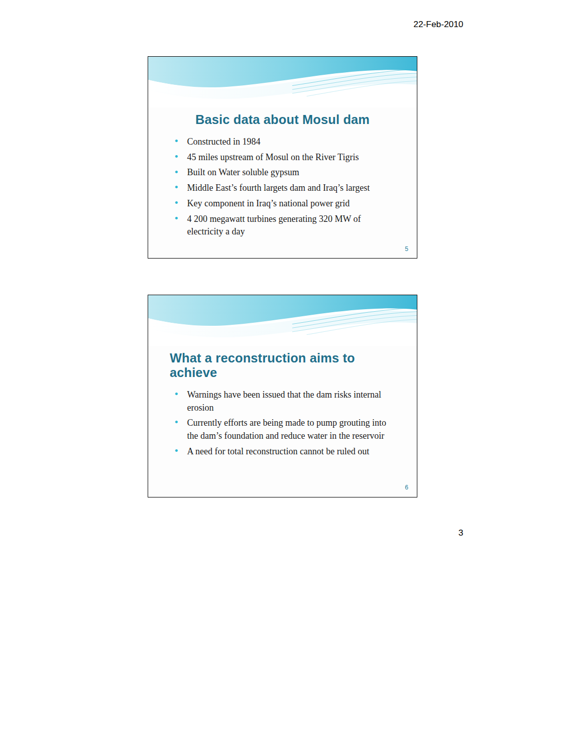22-Feb-2010
Basic data about Mosul dam
Constructed in 1984
45 miles upstream of Mosul on the River Tigris
Built on Water soluble gypsum
Middle East’s fourth largets dam and Iraq’s largest
Key component in Iraq’s national power grid
4 200 megawatt turbines generating 320 MW of electricity a day
5
What a reconstruction aims to achieve
Warnings have been issued that the dam risks internal erosion
Currently efforts are being made to pump grouting into the dam’s foundation and reduce water in the reservoir
A need for total reconstruction cannot be ruled out
6
3